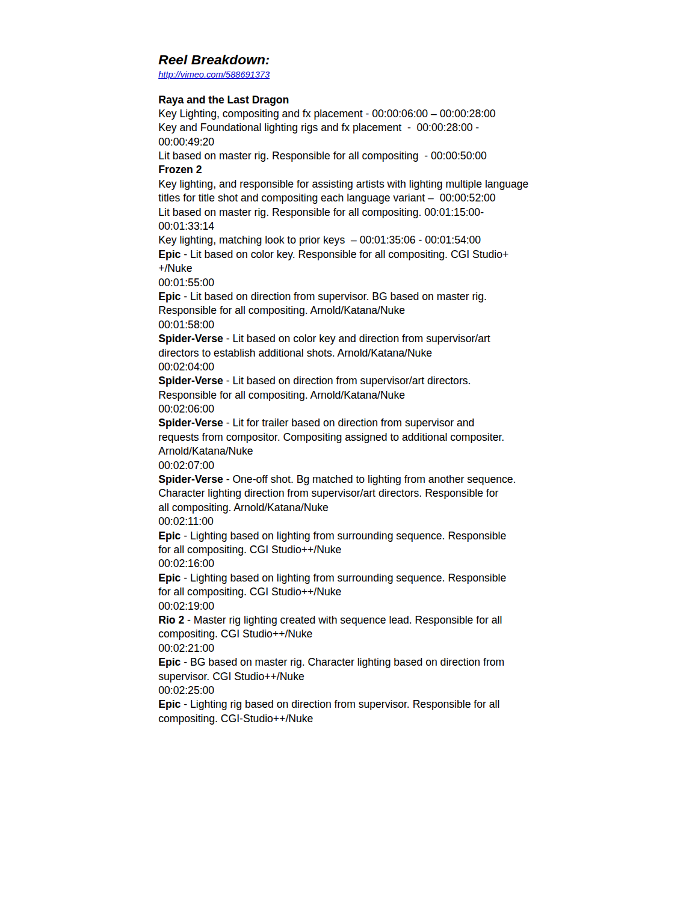Reel Breakdown:
http://vimeo.com/588691373
Raya and the Last Dragon
Key Lighting, compositing and fx placement - 00:00:06:00 – 00:00:28:00
Key and Foundational lighting rigs and fx placement - 00:00:28:00 - 00:00:49:20
Lit based on master rig. Responsible for all compositing - 00:00:50:00
Frozen 2
Key lighting, and responsible for assisting artists with lighting multiple language titles for title shot and compositing each language variant – 00:00:52:00
Lit based on master rig. Responsible for all compositing. 00:01:15:00- 00:01:33:14
Key lighting, matching look to prior keys – 00:01:35:06 - 00:01:54:00
Epic - Lit based on color key. Responsible for all compositing. CGI Studio+
+/Nuke
00:01:55:00
Epic - Lit based on direction from supervisor. BG based on master rig.
Responsible for all compositing. Arnold/Katana/Nuke
00:01:58:00
Spider-Verse - Lit based on color key and direction from supervisor/art
directors to establish additional shots. Arnold/Katana/Nuke
00:02:04:00
Spider-Verse - Lit based on direction from supervisor/art directors.
Responsible for all compositing. Arnold/Katana/Nuke
00:02:06:00
Spider-Verse - Lit for trailer based on direction from supervisor and
requests from compositor. Compositing assigned to additional compositer.
Arnold/Katana/Nuke
00:02:07:00
Spider-Verse - One-off shot. Bg matched to lighting from another sequence.
Character lighting direction from supervisor/art directors. Responsible for
all compositing. Arnold/Katana/Nuke
00:02:11:00
Epic - Lighting based on lighting from surrounding sequence. Responsible
for all compositing. CGI Studio++/Nuke
00:02:16:00
Epic - Lighting based on lighting from surrounding sequence. Responsible
for all compositing. CGI Studio++/Nuke
00:02:19:00
Rio 2 - Master rig lighting created with sequence lead. Responsible for all
compositing. CGI Studio++/Nuke
00:02:21:00
Epic - BG based on master rig. Character lighting based on direction from
supervisor. CGI Studio++/Nuke
00:02:25:00
Epic - Lighting rig based on direction from supervisor. Responsible for all
compositing. CGI-Studio++/Nuke